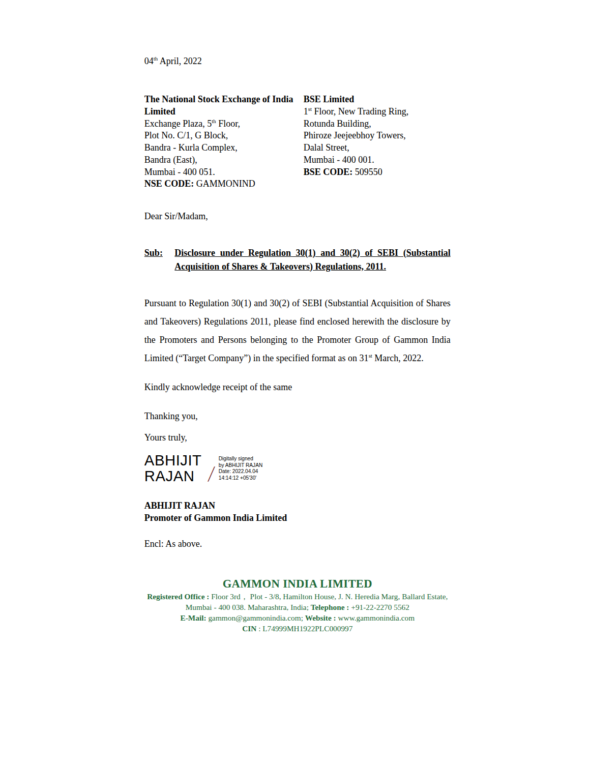04th April, 2022
| The National Stock Exchange of India Limited Exchange Plaza, 5 th Floor, Plot No. C/1, G Block, Bandra - Kurla Complex, Bandra (East), Mumbai - 400 051. NSE CODE: GAMMONIND | BSE Limited 1 st Floor, New Trading Ring, Rotunda Building, Phiroze Jeejeebhoy Towers, Dalal Street, Mumbai - 400 001. BSE CODE: 509550 |
Dear Sir/Madam,
| Sub: | Disclosure under Regulation 30(1) and 30(2) of SEBI (Substantial Acquisition of Shares & Takeovers) Regulations, 2011. |
Pursuant to Regulation 30(1) and 30(2) of SEBI (Substantial Acquisition of Shares and Takeovers) Regulations 2011, please find enclosed herewith the disclosure by the Promoters and Persons belonging to the Promoter Group of Gammon India Limited (“Target Company”) in the specified format as on 31st March, 2022.
Kindly acknowledge receipt of the same
Thanking you,
Yours truly,
ABHIJIT
RAJAN
⁄
Digitally signed
by ABHIJIT RAJAN
Date: 2022.04.04
14:14:12 +05'30'
ABHIJIT RAJAN
Promoter of Gammon India Limited
Encl: As above.
GAMMON INDIA LIMITED
Registered Office : Floor 3rd， Plot - 3/8, Hamilton House, J. N. Heredia Marg, Ballard Estate,
Mumbai - 400 038. Maharashtra, India; Telephone : +91-22-2270 5562
E-Mail: gammon@gammonindia.com; Website : www.gammonindia.com
CIN : L74999MH1922PLC000997